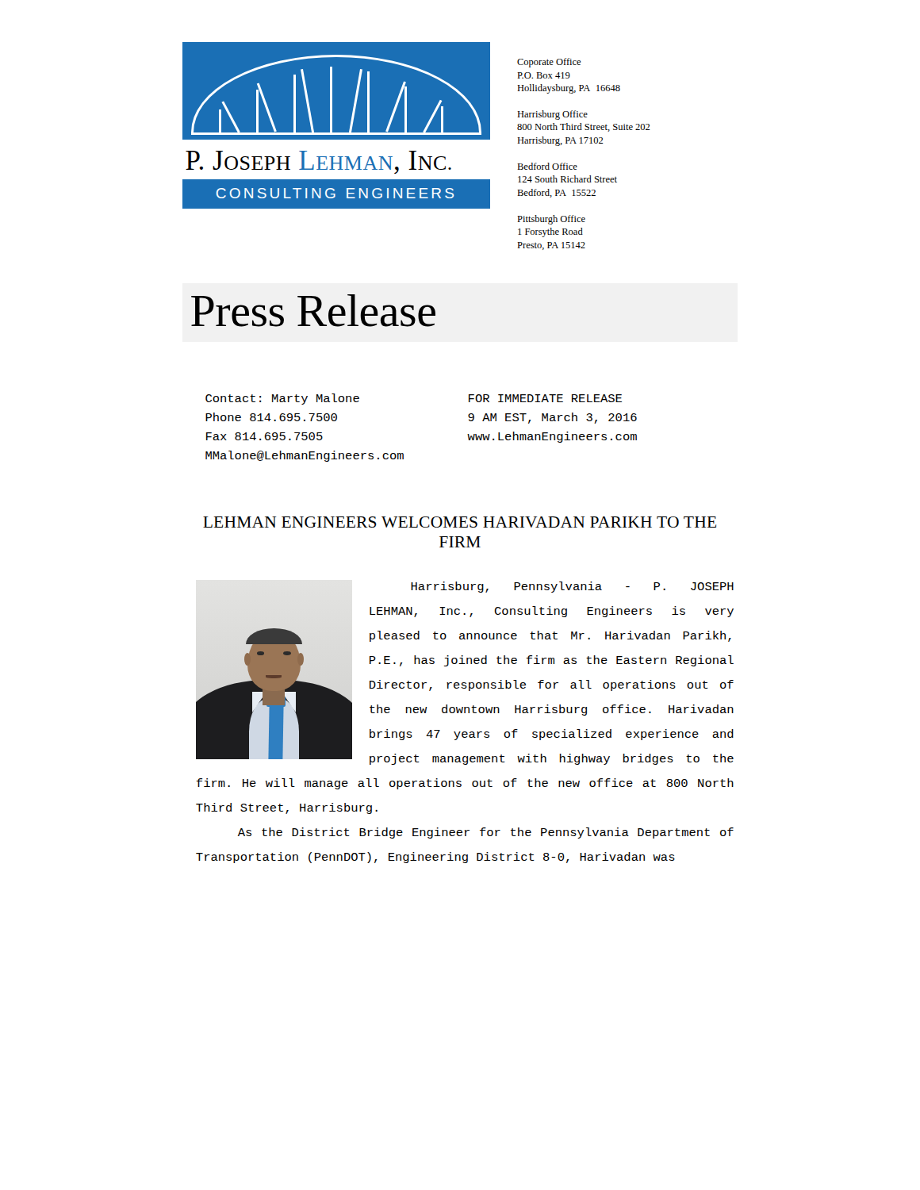P. JOSEPH LEHMAN, INC.
CONSULTING ENGINEERS
Coporate Office
P.O. Box 419
Hollidaysburg, PA 16648
Harrisburg Office
800 North Third Street, Suite 202
Harrisburg, PA 17102
Bedford Office
124 South Richard Street
Bedford, PA 15522
Pittsburgh Office
1 Forsythe Road
Presto, PA 15142
Press Release
Contact: Marty Malone
Phone 814.695.7500
Fax 814.695.7505
MMalone@LehmanEngineers.com
FOR IMMEDIATE RELEASE
9 AM EST, March 3, 2016
www.LehmanEngineers.com
LEHMAN ENGINEERS WELCOMES HARIVADAN PARIKH TO THE FIRM
Harrisburg, Pennsylvania - P. JOSEPH LEHMAN, Inc., Consulting Engineers is very pleased to announce that Mr. Harivadan Parikh, P.E., has joined the firm as the Eastern Regional Director, responsible for all operations out of the new downtown Harrisburg office. Harivadan brings 47 years of specialized experience and project management with highway bridges to the firm. He will manage all operations out of the new office at 800 North Third Street, Harrisburg.
As the District Bridge Engineer for the Pennsylvania Department of Transportation (PennDOT), Engineering District 8-0, Harivadan was